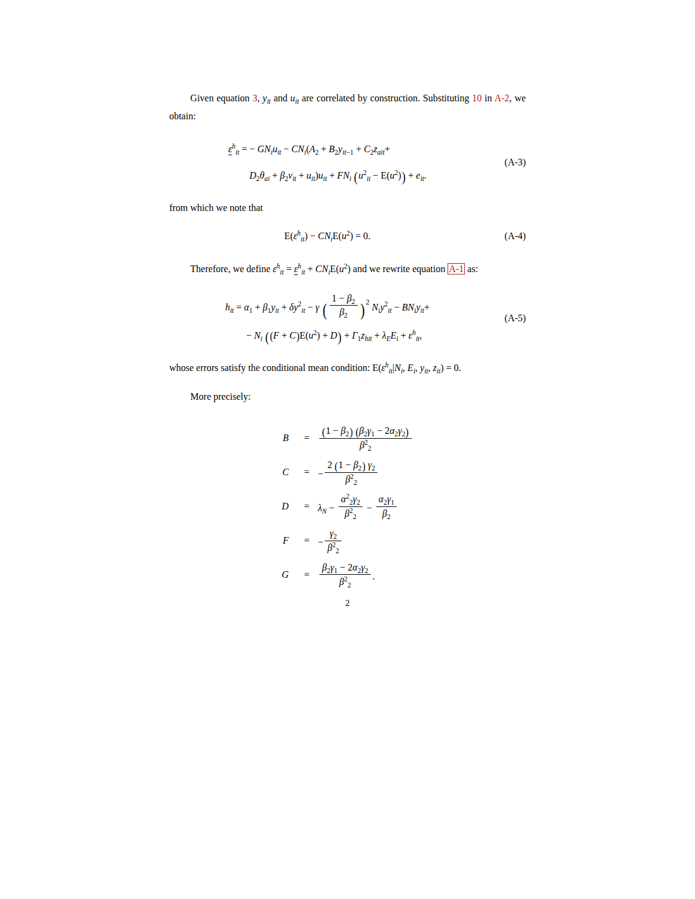Given equation 3, yit and uit are correlated by construction. Substituting 10 in A-2, we obtain:
εhit = − GNiuit − CNi(A2 + B2yit−1 + C2zait+ D2θai + β2vit + uit)uit + FNi (u2it − E(u2)) + eit.
(A-3)
from which we note that
E(εhit) − CNiE(u2) = 0.
(A-4)
Therefore, we define εhit = εhit + CNiE(u2) and we rewrite equation A-1 as:
hit = α1 + β1yit + δy2it − γ (1 − β2 β2) 2 Niy2it − BNiyit+ − Ni ((F + C) E(u2) + D) + Γ1zhit + λEEi + εhit,
(A-5)
whose errors satisfy the conditional mean condition: E(εhit|Ni, Ei, yit, zit) = 0.
More precisely:
| B | = | ( 1 − β 2 ) ( β 2 γ 1 − 2 α 2 γ 2 ) β 2 2 |
| C | = | − 2 ( 1 − β 2 ) γ 2 β 2 2 |
| D | = | λ N − α 2 2 γ 2 β 2 2 − α 2 γ 1 β 2 |
| F | = | − γ 2 β 2 2 |
| G | = | β 2 γ 1 − 2 α 2 γ 2 β 2 2 . |
2